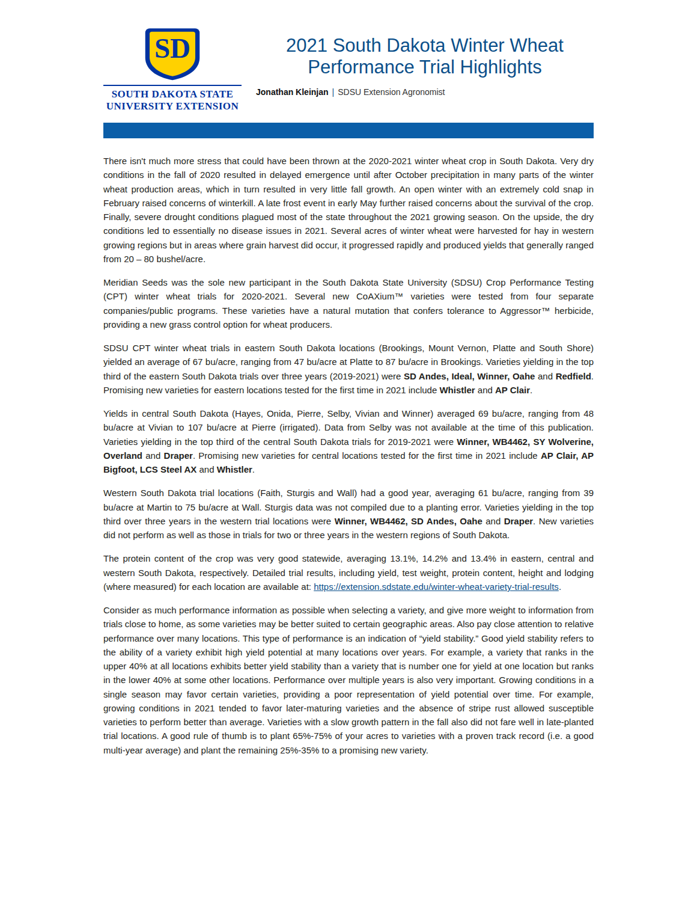SD
SOUTH DAKOTA STATE
UNIVERSITY EXTENSION
2021 South Dakota Winter Wheat
Performance Trial Highlights
Jonathan Kleinjan|SDSU Extension Agronomist
There isn't much more stress that could have been thrown at the 2020-2021 winter wheat crop in South Dakota. Very dry conditions in the fall of 2020 resulted in delayed emergence until after October precipitation in many parts of the winter wheat production areas, which in turn resulted in very little fall growth. An open winter with an extremely cold snap in February raised concerns of winterkill. A late frost event in early May further raised concerns about the survival of the crop. Finally, severe drought conditions plagued most of the state throughout the 2021 growing season. On the upside, the dry conditions led to essentially no disease issues in 2021. Several acres of winter wheat were harvested for hay in western growing regions but in areas where grain harvest did occur, it progressed rapidly and produced yields that generally ranged from 20 – 80 bushel/acre.
Meridian Seeds was the sole new participant in the South Dakota State University (SDSU) Crop Performance Testing (CPT) winter wheat trials for 2020-2021. Several new CoAXium™ varieties were tested from four separate companies/public programs. These varieties have a natural mutation that confers tolerance to Aggressor™ herbicide, providing a new grass control option for wheat producers.
SDSU CPT winter wheat trials in eastern South Dakota locations (Brookings, Mount Vernon, Platte and South Shore) yielded an average of 67 bu/acre, ranging from 47 bu/acre at Platte to 87 bu/acre in Brookings. Varieties yielding in the top third of the eastern South Dakota trials over three years (2019-2021) were SD Andes, Ideal, Winner, Oahe and Redfield. Promising new varieties for eastern locations tested for the first time in 2021 include Whistler and AP Clair.
Yields in central South Dakota (Hayes, Onida, Pierre, Selby, Vivian and Winner) averaged 69 bu/acre, ranging from 48 bu/acre at Vivian to 107 bu/acre at Pierre (irrigated). Data from Selby was not available at the time of this publication. Varieties yielding in the top third of the central South Dakota trials for 2019-2021 were Winner, WB4462, SY Wolverine, Overland and Draper. Promising new varieties for central locations tested for the first time in 2021 include AP Clair, AP Bigfoot, LCS Steel AX and Whistler.
Western South Dakota trial locations (Faith, Sturgis and Wall) had a good year, averaging 61 bu/acre, ranging from 39 bu/acre at Martin to 75 bu/acre at Wall. Sturgis data was not compiled due to a planting error. Varieties yielding in the top third over three years in the western trial locations were Winner, WB4462, SD Andes, Oahe and Draper. New varieties did not perform as well as those in trials for two or three years in the western regions of South Dakota.
The protein content of the crop was very good statewide, averaging 13.1%, 14.2% and 13.4% in eastern, central and western South Dakota, respectively. Detailed trial results, including yield, test weight, protein content, height and lodging (where measured) for each location are available at: https://extension.sdstate.edu/winter-wheat-variety-trial-results.
Consider as much performance information as possible when selecting a variety, and give more weight to information from trials close to home, as some varieties may be better suited to certain geographic areas. Also pay close attention to relative performance over many locations. This type of performance is an indication of “yield stability.” Good yield stability refers to the ability of a variety exhibit high yield potential at many locations over years. For example, a variety that ranks in the upper 40% at all locations exhibits better yield stability than a variety that is number one for yield at one location but ranks in the lower 40% at some other locations. Performance over multiple years is also very important. Growing conditions in a single season may favor certain varieties, providing a poor representation of yield potential over time. For example, growing conditions in 2021 tended to favor later-maturing varieties and the absence of stripe rust allowed susceptible varieties to perform better than average. Varieties with a slow growth pattern in the fall also did not fare well in late-planted trial locations. A good rule of thumb is to plant 65%-75% of your acres to varieties with a proven track record (i.e. a good multi-year average) and plant the remaining 25%-35% to a promising new variety.